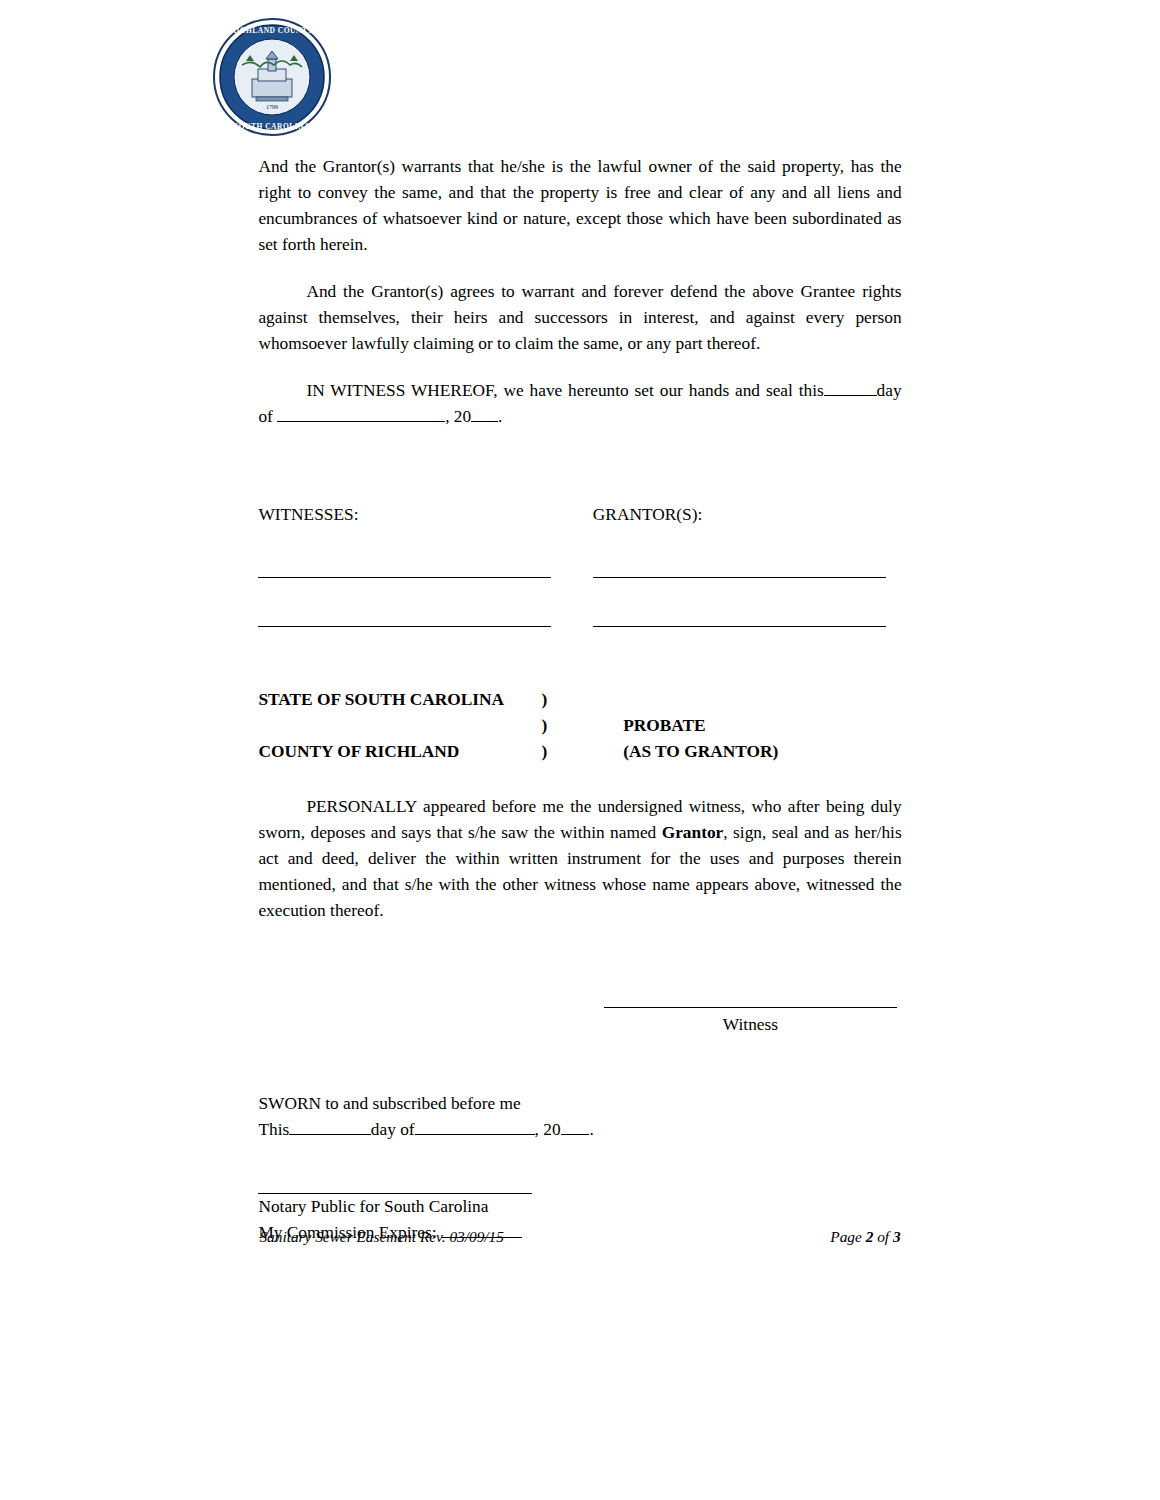RICHLAND COUNTY SOUTH CAROLINA 1799
And the Grantor(s) warrants that he/she is the lawful owner of the said property, has the right to convey the same, and that the property is free and clear of any and all liens and encumbrances of whatsoever kind or nature, except those which have been subordinated as set forth herein.
And the Grantor(s) agrees to warrant and forever defend the above Grantee rights against themselves, their heirs and successors in interest, and against every person whomsoever lawfully claiming or to claim the same, or any part thereof.
IN WITNESS WHEREOF, we have hereunto set our hands and seal this day of , 20 .
| WITNESSES: | | GRANTOR(S): |
| STATE OF SOUTH CAROLINA | ) | |
| | ) | PROBATE |
| COUNTY OF RICHLAND | ) | (AS TO GRANTOR) |
PERSONALLY appeared before me the undersigned witness, who after being duly sworn, deposes and says that s/he saw the within named Grantor, sign, seal and as her/his act and deed, deliver the within written instrument for the uses and purposes therein mentioned, and that s/he with the other witness whose name appears above, witnessed the execution thereof.
Witness
SWORN to and subscribed before me
This day of , 20 .
Notary Public for South Carolina
My Commission Expires:
| Sanitary Sewer Easement Rev. 03/09/15 | Page 2 of 3 |